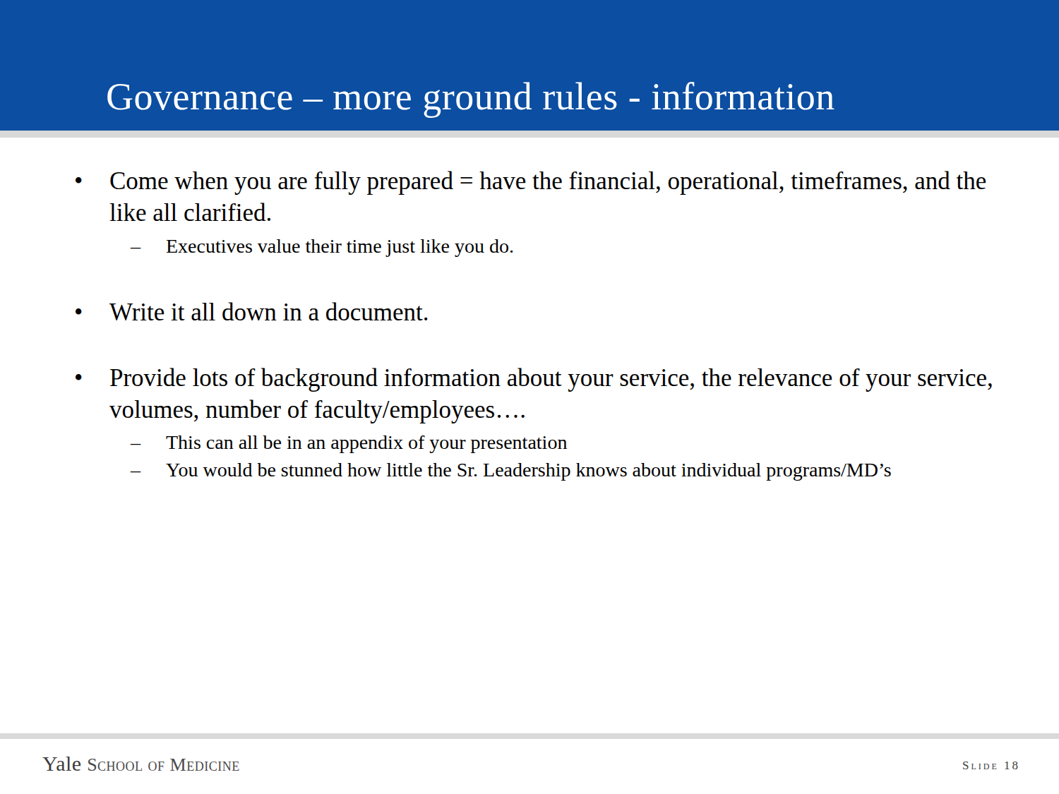Governance – more ground rules - information
• Come when you are fully prepared = have the financial, operational, timeframes, and the like all clarified.
–Executives value their time just like you do.
• Write it all down in a document.
• Provide lots of background information about your service, the relevance of your service, volumes, number of faculty/employees….
–This can all be in an appendix of your presentation
–You would be stunned how little the Sr. Leadership knows about individual programs/MD’s
Yale School of Medicine
Slide 18